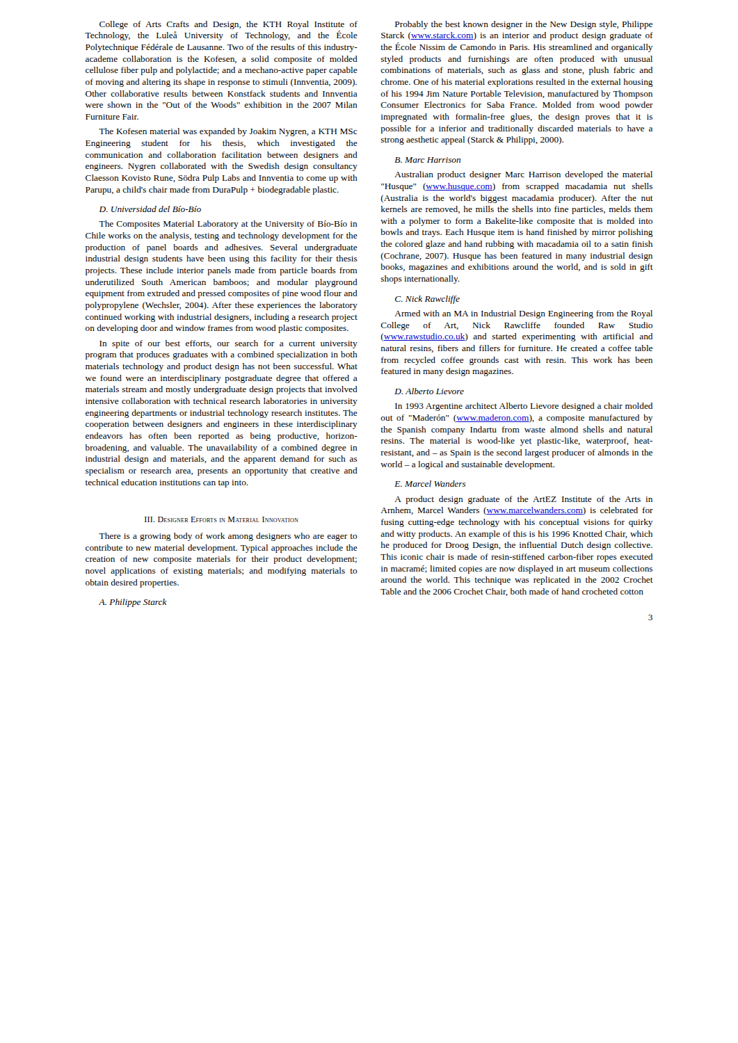College of Arts Crafts and Design, the KTH Royal Institute of Technology, the Luleå University of Technology, and the École Polytechnique Fédérale de Lausanne. Two of the results of this industry-academe collaboration is the Kofesen, a solid composite of molded cellulose fiber pulp and polylactide; and a mechano-active paper capable of moving and altering its shape in response to stimuli (Innventia, 2009). Other collaborative results between Konstfack students and Innventia were shown in the "Out of the Woods" exhibition in the 2007 Milan Furniture Fair.
The Kofesen material was expanded by Joakim Nygren, a KTH MSc Engineering student for his thesis, which investigated the communication and collaboration facilitation between designers and engineers. Nygren collaborated with the Swedish design consultancy Claesson Kovisto Rune, Södra Pulp Labs and Innventia to come up with Parupu, a child's chair made from DuraPulp + biodegradable plastic.
D. Universidad del Bío-Bío
The Composites Material Laboratory at the University of Bío-Bío in Chile works on the analysis, testing and technology development for the production of panel boards and adhesives. Several undergraduate industrial design students have been using this facility for their thesis projects. These include interior panels made from particle boards from underutilized South American bamboos; and modular playground equipment from extruded and pressed composites of pine wood flour and polypropylene (Wechsler, 2004). After these experiences the laboratory continued working with industrial designers, including a research project on developing door and window frames from wood plastic composites.
In spite of our best efforts, our search for a current university program that produces graduates with a combined specialization in both materials technology and product design has not been successful. What we found were an interdisciplinary postgraduate degree that offered a materials stream and mostly undergraduate design projects that involved intensive collaboration with technical research laboratories in university engineering departments or industrial technology research institutes. The cooperation between designers and engineers in these interdisciplinary endeavors has often been reported as being productive, horizon-broadening, and valuable. The unavailability of a combined degree in industrial design and materials, and the apparent demand for such as specialism or research area, presents an opportunity that creative and technical education institutions can tap into.
III. Designer Efforts in Material Innovation
There is a growing body of work among designers who are eager to contribute to new material development. Typical approaches include the creation of new composite materials for their product development; novel applications of existing materials; and modifying materials to obtain desired properties.
A. Philippe Starck
Probably the best known designer in the New Design style, Philippe Starck (www.starck.com) is an interior and product design graduate of the École Nissim de Camondo in Paris. His streamlined and organically styled products and furnishings are often produced with unusual combinations of materials, such as glass and stone, plush fabric and chrome. One of his material explorations resulted in the external housing of his 1994 Jim Nature Portable Television, manufactured by Thompson Consumer Electronics for Saba France. Molded from wood powder impregnated with formalin-free glues, the design proves that it is possible for a inferior and traditionally discarded materials to have a strong aesthetic appeal (Starck & Philippi, 2000).
B. Marc Harrison
Australian product designer Marc Harrison developed the material "Husque" (www.husque.com) from scrapped macadamia nut shells (Australia is the world's biggest macadamia producer). After the nut kernels are removed, he mills the shells into fine particles, melds them with a polymer to form a Bakelite-like composite that is molded into bowls and trays. Each Husque item is hand finished by mirror polishing the colored glaze and hand rubbing with macadamia oil to a satin finish (Cochrane, 2007). Husque has been featured in many industrial design books, magazines and exhibitions around the world, and is sold in gift shops internationally.
C. Nick Rawcliffe
Armed with an MA in Industrial Design Engineering from the Royal College of Art, Nick Rawcliffe founded Raw Studio (www.rawstudio.co.uk) and started experimenting with artificial and natural resins, fibers and fillers for furniture. He created a coffee table from recycled coffee grounds cast with resin. This work has been featured in many design magazines.
D. Alberto Lievore
In 1993 Argentine architect Alberto Lievore designed a chair molded out of "Maderón" (www.maderon.com), a composite manufactured by the Spanish company Indartu from waste almond shells and natural resins. The material is wood-like yet plastic-like, waterproof, heat-resistant, and – as Spain is the second largest producer of almonds in the world – a logical and sustainable development.
E. Marcel Wanders
A product design graduate of the ArtEZ Institute of the Arts in Arnhem, Marcel Wanders (www.marcelwanders.com) is celebrated for fusing cutting-edge technology with his conceptual visions for quirky and witty products. An example of this is his 1996 Knotted Chair, which he produced for Droog Design, the influential Dutch design collective. This iconic chair is made of resin-stiffened carbon-fiber ropes executed in macramé; limited copies are now displayed in art museum collections around the world. This technique was replicated in the 2002 Crochet Table and the 2006 Crochet Chair, both made of hand crocheted cotton
3